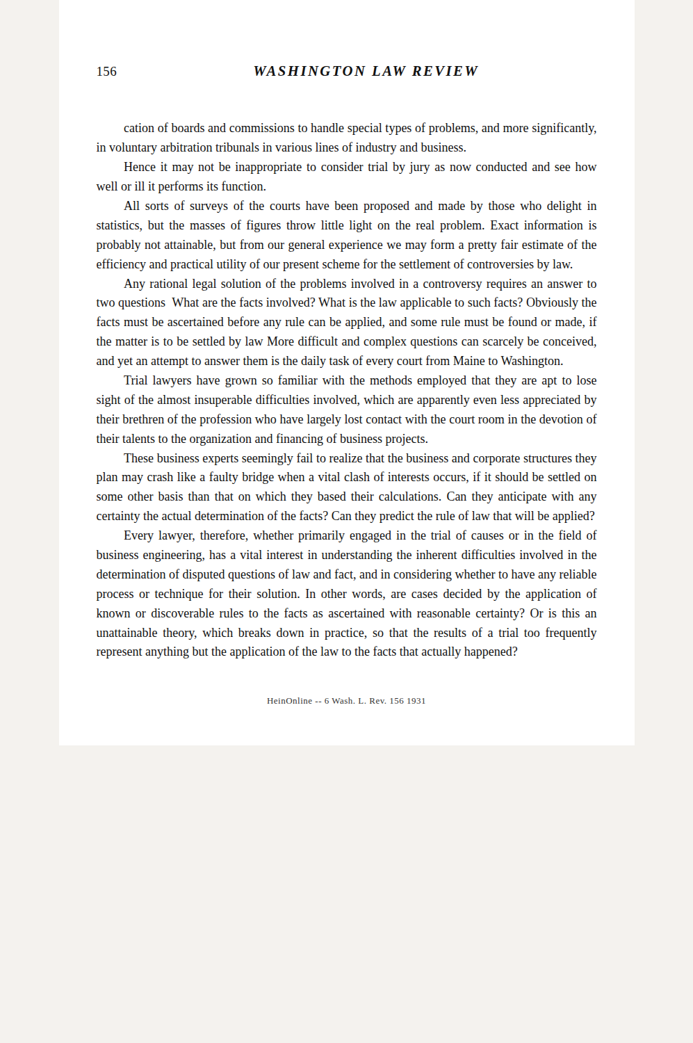156
Washington Law Review
cation of boards and commissions to handle special types of problems, and more significantly, in voluntary arbitration tribunals in various lines of industry and business.
Hence it may not be inappropriate to consider trial by jury as now conducted and see how well or ill it performs its function.
All sorts of surveys of the courts have been proposed and made by those who delight in statistics, but the masses of figures throw little light on the real problem. Exact information is probably not attainable, but from our general experience we may form a pretty fair estimate of the efficiency and practical utility of our present scheme for the settlement of controversies by law.
Any rational legal solution of the problems involved in a controversy requires an answer to two questions What are the facts involved? What is the law applicable to such facts? Obviously the facts must be ascertained before any rule can be applied, and some rule must be found or made, if the matter is to be settled by law More difficult and complex questions can scarcely be conceived, and yet an attempt to answer them is the daily task of every court from Maine to Washington.
Trial lawyers have grown so familiar with the methods employed that they are apt to lose sight of the almost insuperable difficulties involved, which are apparently even less appreciated by their brethren of the profession who have largely lost contact with the court room in the devotion of their talents to the organization and financing of business projects.
These business experts seemingly fail to realize that the business and corporate structures they plan may crash like a faulty bridge when a vital clash of interests occurs, if it should be settled on some other basis than that on which they based their calculations. Can they anticipate with any certainty the actual determination of the facts? Can they predict the rule of law that will be applied?
Every lawyer, therefore, whether primarily engaged in the trial of causes or in the field of business engineering, has a vital interest in understanding the inherent difficulties involved in the determination of disputed questions of law and fact, and in considering whether to have any reliable process or technique for their solution. In other words, are cases decided by the application of known or discoverable rules to the facts as ascertained with reasonable certainty? Or is this an unattainable theory, which breaks down in practice, so that the results of a trial too frequently represent anything but the application of the law to the facts that actually happened?
HeinOnline -- 6 Wash. L. Rev. 156 1931